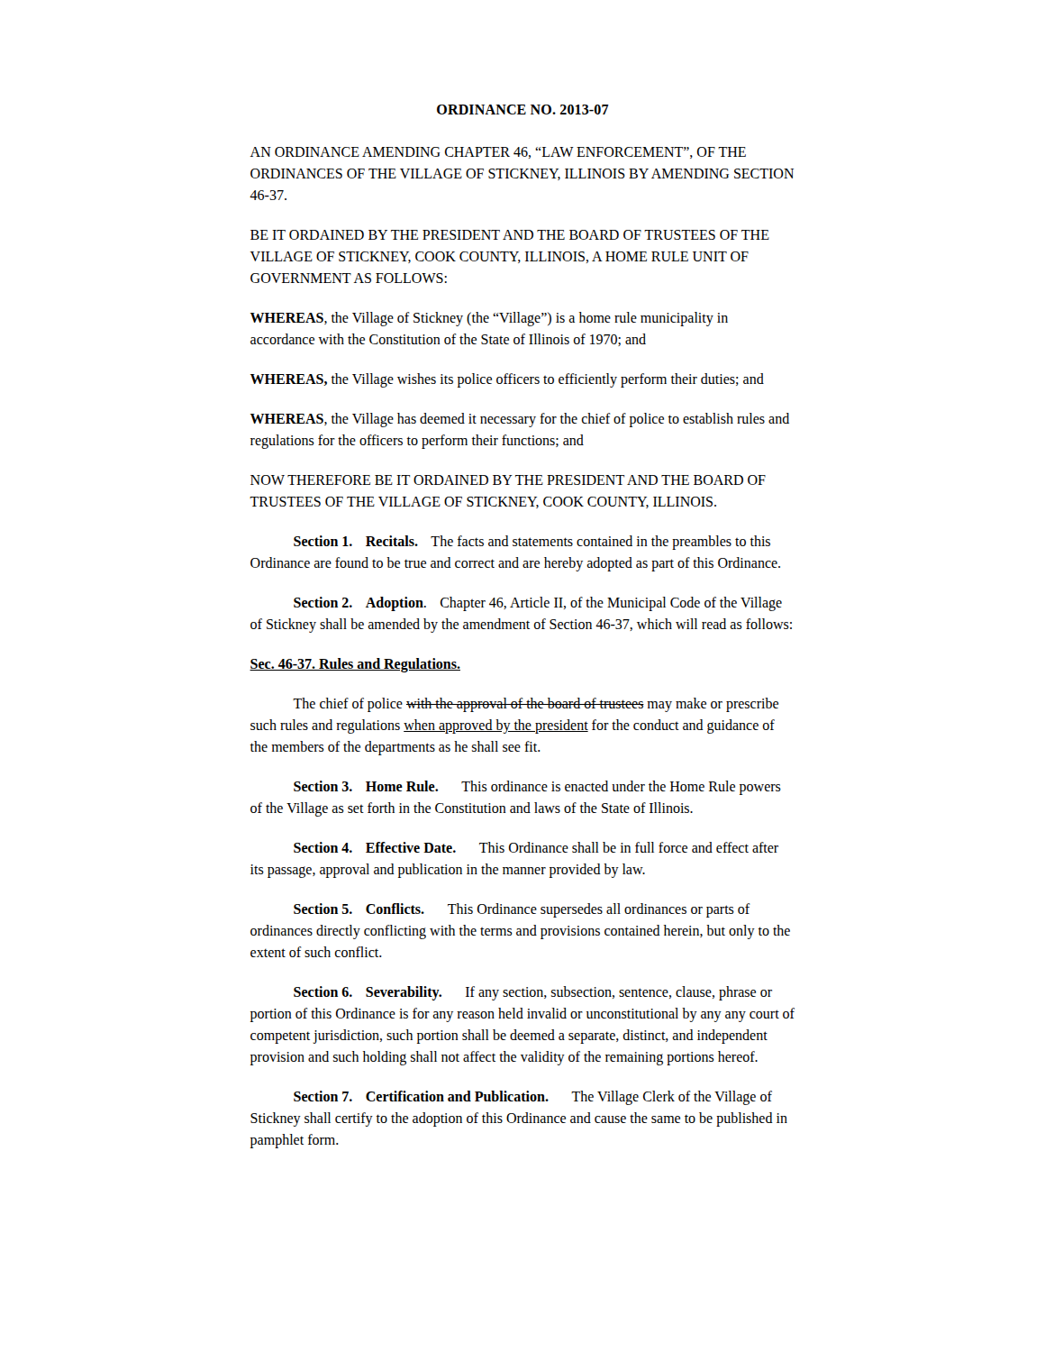ORDINANCE NO. 2013-07
AN ORDINANCE AMENDING CHAPTER 46, “LAW ENFORCEMENT”, OF THE ORDINANCES OF THE VILLAGE OF STICKNEY, ILLINOIS BY AMENDING SECTION 46-37.
BE IT ORDAINED BY THE PRESIDENT AND THE BOARD OF TRUSTEES OF THE VILLAGE OF STICKNEY, COOK COUNTY, ILLINOIS, A HOME RULE UNIT OF GOVERNMENT AS FOLLOWS:
WHEREAS, the Village of Stickney (the “Village”) is a home rule municipality in accordance with the Constitution of the State of Illinois of 1970; and
WHEREAS, the Village wishes its police officers to efficiently perform their duties; and
WHEREAS, the Village has deemed it necessary for the chief of police to establish rules and regulations for the officers to perform their functions; and
NOW THEREFORE BE IT ORDAINED BY THE PRESIDENT AND THE BOARD OF TRUSTEES OF THE VILLAGE OF STICKNEY, COOK COUNTY, ILLINOIS.
Section 1. Recitals. The facts and statements contained in the preambles to this Ordinance are found to be true and correct and are hereby adopted as part of this Ordinance.
Section 2. Adoption. Chapter 46, Article II, of the Municipal Code of the Village of Stickney shall be amended by the amendment of Section 46-37, which will read as follows:
Sec. 46-37. Rules and Regulations.
The chief of police with the approval of the board of trustees may make or prescribe such rules and regulations when approved by the president for the conduct and guidance of the members of the departments as he shall see fit.
Section 3. Home Rule. This ordinance is enacted under the Home Rule powers of the Village as set forth in the Constitution and laws of the State of Illinois.
Section 4. Effective Date. This Ordinance shall be in full force and effect after its passage, approval and publication in the manner provided by law.
Section 5. Conflicts. This Ordinance supersedes all ordinances or parts of ordinances directly conflicting with the terms and provisions contained herein, but only to the extent of such conflict.
Section 6. Severability. If any section, subsection, sentence, clause, phrase or portion of this Ordinance is for any reason held invalid or unconstitutional by any any court of competent jurisdiction, such portion shall be deemed a separate, distinct, and independent provision and such holding shall not affect the validity of the remaining portions hereof.
Section 7. Certification and Publication. The Village Clerk of the Village of Stickney shall certify to the adoption of this Ordinance and cause the same to be published in pamphlet form.